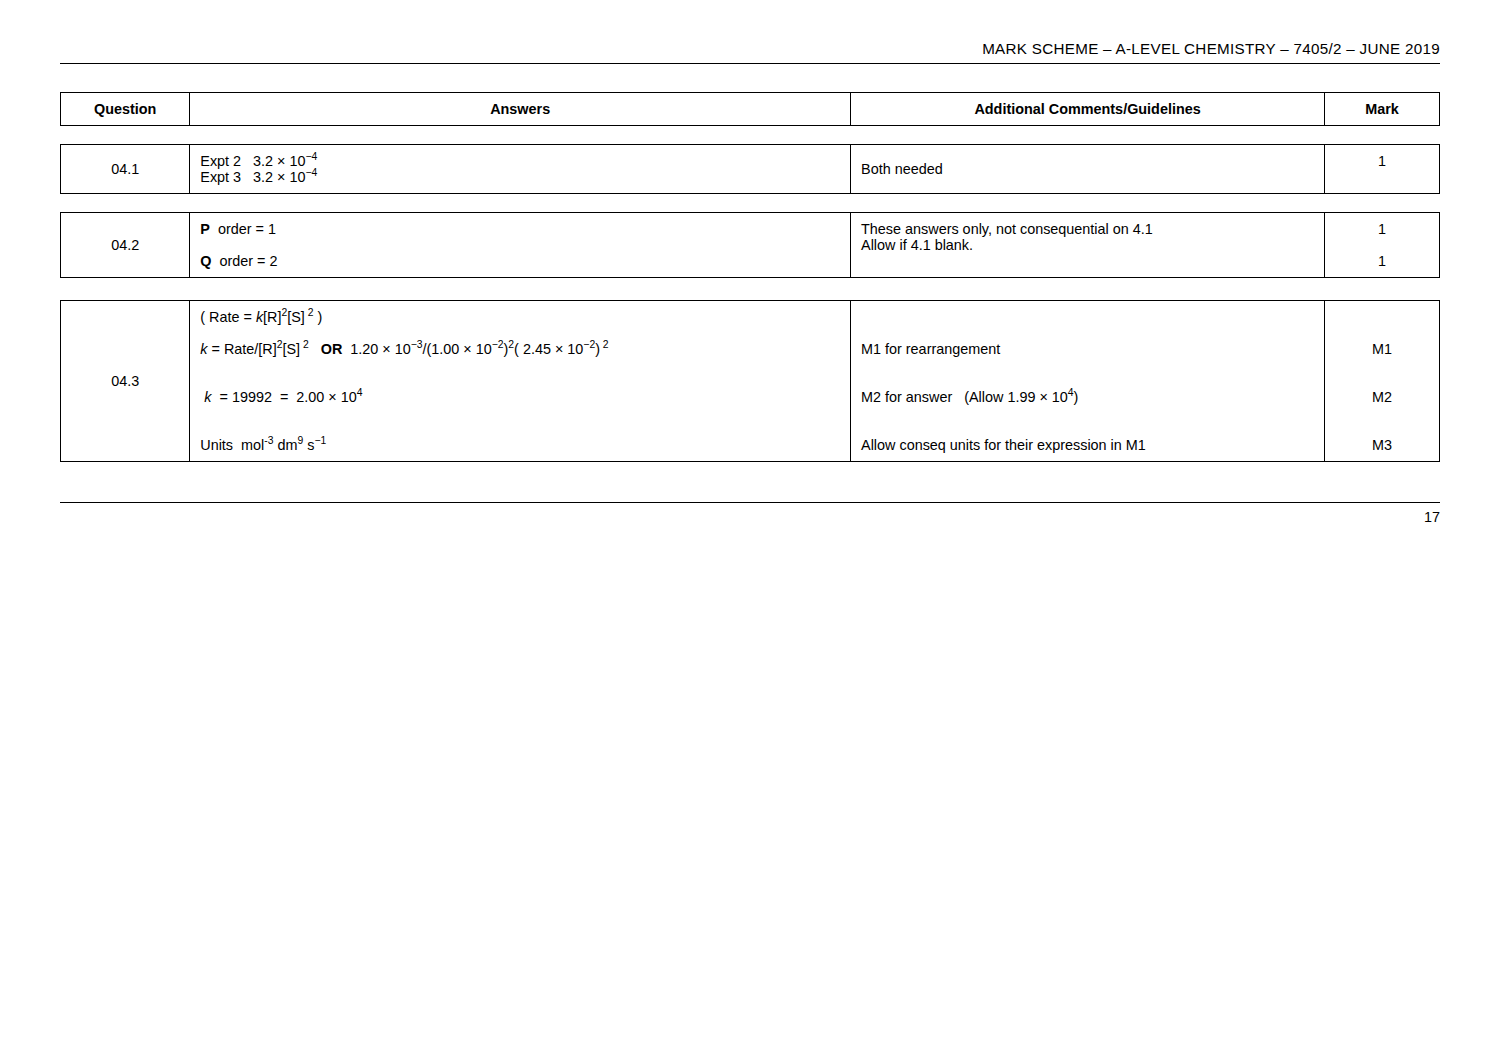MARK SCHEME – A-LEVEL CHEMISTRY – 7405/2 – JUNE 2019
| Question | Answers | Additional Comments/Guidelines | Mark |
| --- | --- | --- | --- |
| 04.1 | Expt 2 3.2 × 10 −4 Expt 3 3.2 × 10 −4 | Both needed | 1 |
| 04.2 | P order = 1 Q order = 2 | These answers only, not consequential on 4.1 Allow if 4.1 blank. | 1 1 |
| 04.3 | ( Rate = k [R] 2 [S] 2 ) k = Rate/[R] 2 [S] 2 OR 1.20 × 10 −3 /(1.00 × 10 −2 ) 2 ( 2.45 × 10 −2 ) 2 k = 19992 = 2.00 × 10 4 Units mol -3 dm 9 s −1 | M1 for rearrangement M2 for answer (Allow 1.99 × 10 4 ) Allow conseq units for their expression in M1 | M1 M2 M3 |
17